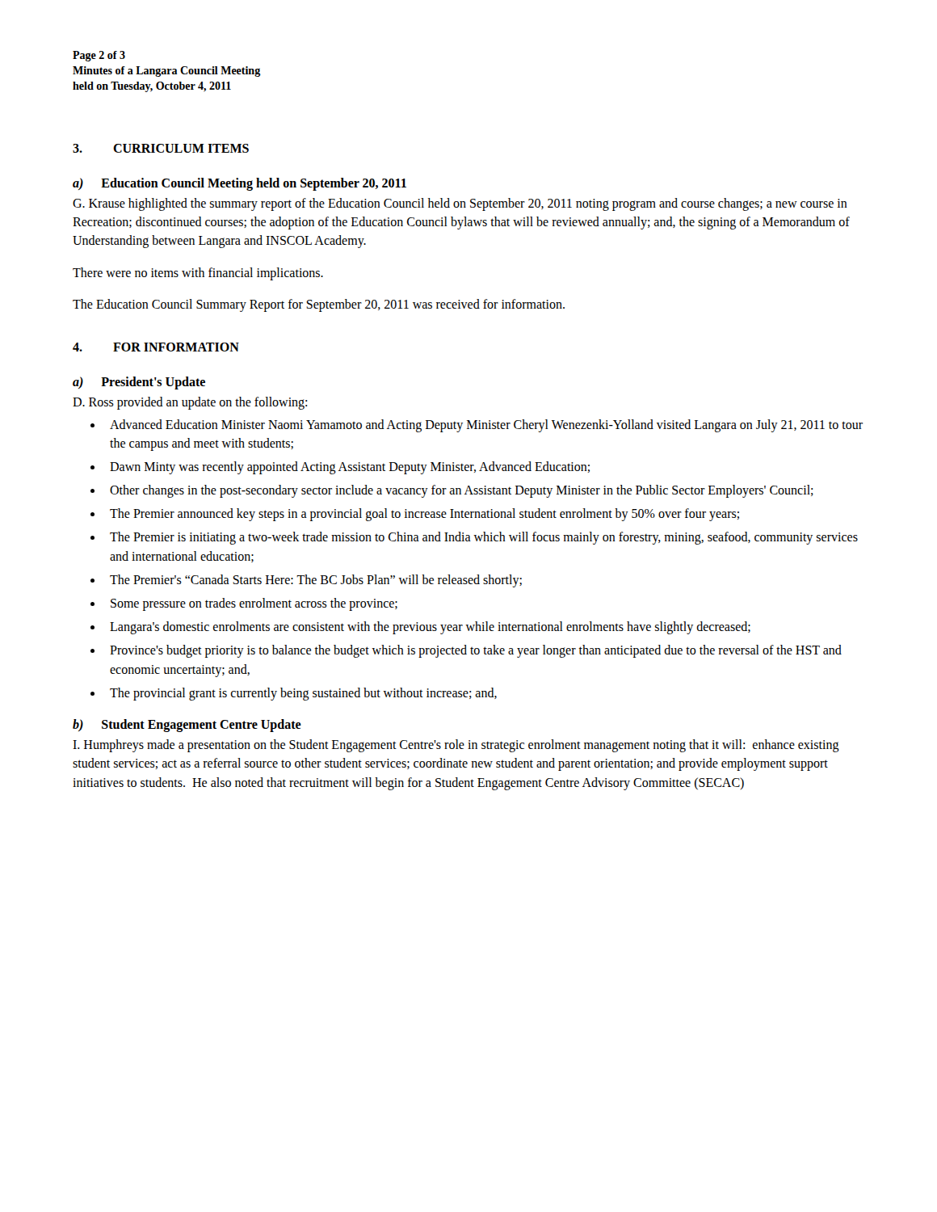Page 2 of 3
Minutes of a Langara Council Meeting
held on Tuesday, October 4, 2011
3. CURRICULUM ITEMS
a) Education Council Meeting held on September 20, 2011
G. Krause highlighted the summary report of the Education Council held on September 20, 2011 noting program and course changes; a new course in Recreation; discontinued courses; the adoption of the Education Council bylaws that will be reviewed annually; and, the signing of a Memorandum of Understanding between Langara and INSCOL Academy.
There were no items with financial implications.
The Education Council Summary Report for September 20, 2011 was received for information.
4. FOR INFORMATION
a) President's Update
D. Ross provided an update on the following:
Advanced Education Minister Naomi Yamamoto and Acting Deputy Minister Cheryl Wenezenki-Yolland visited Langara on July 21, 2011 to tour the campus and meet with students;
Dawn Minty was recently appointed Acting Assistant Deputy Minister, Advanced Education;
Other changes in the post-secondary sector include a vacancy for an Assistant Deputy Minister in the Public Sector Employers' Council;
The Premier announced key steps in a provincial goal to increase International student enrolment by 50% over four years;
The Premier is initiating a two-week trade mission to China and India which will focus mainly on forestry, mining, seafood, community services and international education;
The Premier's “Canada Starts Here: The BC Jobs Plan” will be released shortly;
Some pressure on trades enrolment across the province;
Langara's domestic enrolments are consistent with the previous year while international enrolments have slightly decreased;
Province's budget priority is to balance the budget which is projected to take a year longer than anticipated due to the reversal of the HST and economic uncertainty; and,
The provincial grant is currently being sustained but without increase; and,
b) Student Engagement Centre Update
I. Humphreys made a presentation on the Student Engagement Centre's role in strategic enrolment management noting that it will: enhance existing student services; act as a referral source to other student services; coordinate new student and parent orientation; and provide employment support initiatives to students. He also noted that recruitment will begin for a Student Engagement Centre Advisory Committee (SECAC)